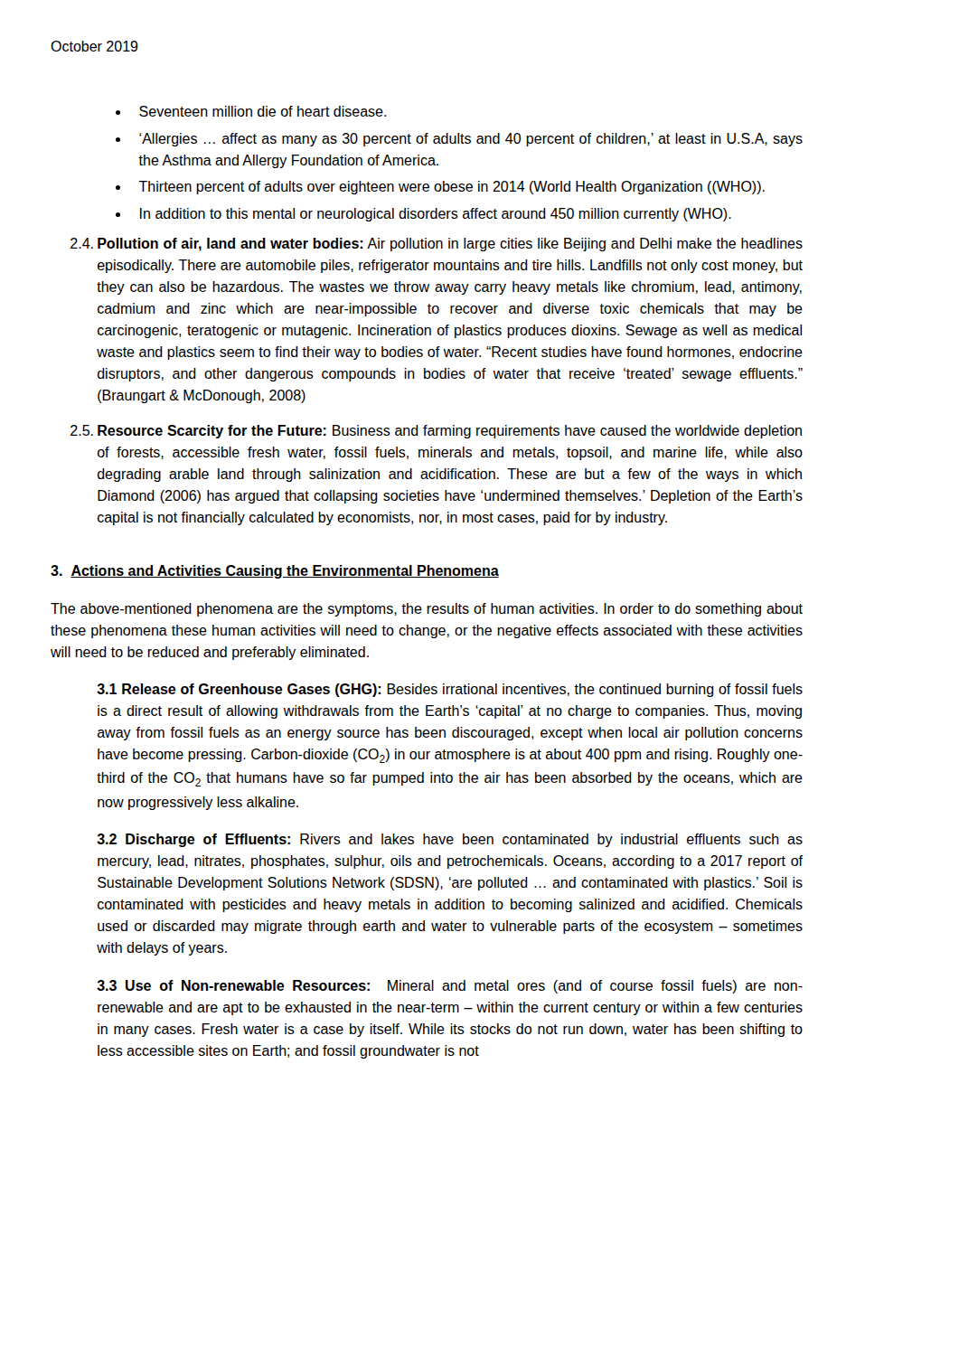October 2019
Seventeen million die of heart disease.
‘Allergies … affect as many as 30 percent of adults and 40 percent of children,’ at least in U.S.A, says the Asthma and Allergy Foundation of America.
Thirteen percent of adults over eighteen were obese in 2014 (World Health Organization ((WHO)).
In addition to this mental or neurological disorders affect around 450 million currently (WHO).
2.4. Pollution of air, land and water bodies: Air pollution in large cities like Beijing and Delhi make the headlines episodically. There are automobile piles, refrigerator mountains and tire hills. Landfills not only cost money, but they can also be hazardous. The wastes we throw away carry heavy metals like chromium, lead, antimony, cadmium and zinc which are near-impossible to recover and diverse toxic chemicals that may be carcinogenic, teratogenic or mutagenic. Incineration of plastics produces dioxins. Sewage as well as medical waste and plastics seem to find their way to bodies of water. “Recent studies have found hormones, endocrine disruptors, and other dangerous compounds in bodies of water that receive ‘treated’ sewage effluents.” (Braungart & McDonough, 2008)
2.5. Resource Scarcity for the Future: Business and farming requirements have caused the worldwide depletion of forests, accessible fresh water, fossil fuels, minerals and metals, topsoil, and marine life, while also degrading arable land through salinization and acidification. These are but a few of the ways in which Diamond (2006) has argued that collapsing societies have ‘undermined themselves.’ Depletion of the Earth’s capital is not financially calculated by economists, nor, in most cases, paid for by industry.
3. Actions and Activities Causing the Environmental Phenomena
The above-mentioned phenomena are the symptoms, the results of human activities. In order to do something about these phenomena these human activities will need to change, or the negative effects associated with these activities will need to be reduced and preferably eliminated.
3.1 Release of Greenhouse Gases (GHG): Besides irrational incentives, the continued burning of fossil fuels is a direct result of allowing withdrawals from the Earth’s ‘capital’ at no charge to companies. Thus, moving away from fossil fuels as an energy source has been discouraged, except when local air pollution concerns have become pressing. Carbon-dioxide (CO2) in our atmosphere is at about 400 ppm and rising. Roughly one-third of the CO2 that humans have so far pumped into the air has been absorbed by the oceans, which are now progressively less alkaline.
3.2 Discharge of Effluents: Rivers and lakes have been contaminated by industrial effluents such as mercury, lead, nitrates, phosphates, sulphur, oils and petrochemicals. Oceans, according to a 2017 report of Sustainable Development Solutions Network (SDSN), ‘are polluted … and contaminated with plastics.’ Soil is contaminated with pesticides and heavy metals in addition to becoming salinized and acidified. Chemicals used or discarded may migrate through earth and water to vulnerable parts of the ecosystem – sometimes with delays of years.
3.3 Use of Non-renewable Resources: Mineral and metal ores (and of course fossil fuels) are non-renewable and are apt to be exhausted in the near-term – within the current century or within a few centuries in many cases. Fresh water is a case by itself. While its stocks do not run down, water has been shifting to less accessible sites on Earth; and fossil groundwater is not